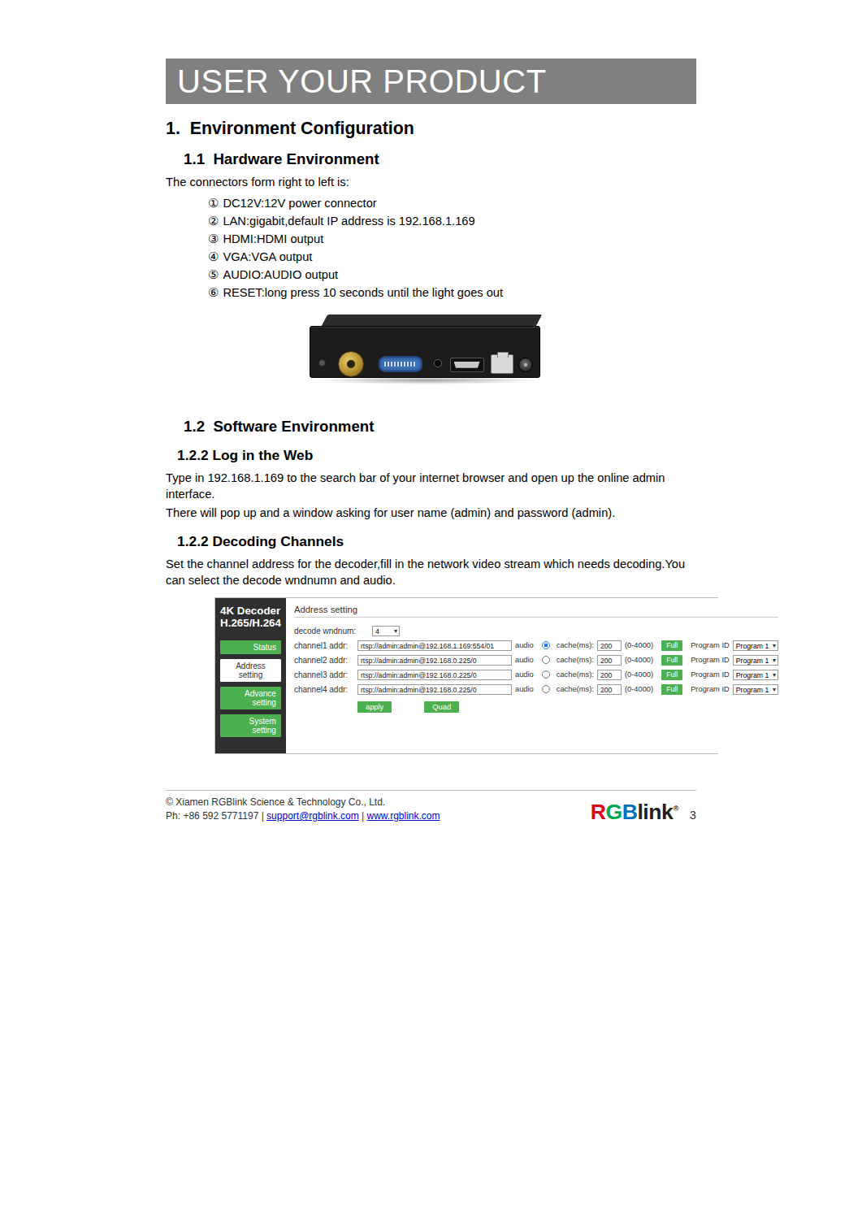USER YOUR PRODUCT
1. Environment Configuration
1.1 Hardware Environment
The connectors form right to left is:
① DC12V:12V power connector
② LAN:gigabit,default IP address is 192.168.1.169
③ HDMI:HDMI output
④ VGA:VGA output
⑤ AUDIO:AUDIO output
⑥ RESET:long press 10 seconds until the light goes out
1.2 Software Environment
1.2.2 Log in the Web
Type in 192.168.1.169 to the search bar of your internet browser and open up the online admin interface.
There will pop up and a window asking for user name (admin) and password (admin).
1.2.2 Decoding Channels
Set the channel address for the decoder,fill in the network video stream which needs decoding.You can select the decode wndnumn and audio.
4K Decoder
H.265/H.264
Status Address setting Advance setting System setting
Address setting
decode wndnum: 4
channel1 addr: rtsp://admin:admin@192.168.1.169:554/01 audio cache(ms): 200 (0-4000) Full Program ID Program 1
channel2 addr: rtsp://admin:admin@192.168.0.225/0 audio cache(ms): 200 (0-4000) Full Program ID Program 1
channel3 addr: rtsp://admin:admin@192.168.0.225/0 audio cache(ms): 200 (0-4000) Full Program ID Program 1
channel4 addr: rtsp://admin:admin@192.168.0.225/0 audio cache(ms): 200 (0-4000) Full Program ID Program 1
apply Quad
© Xiamen RGBlink Science & Technology Co., Ltd.
Ph: +86 592 5771197 | support@rgblink.com | www.rgblink.com
RGBlink®
3